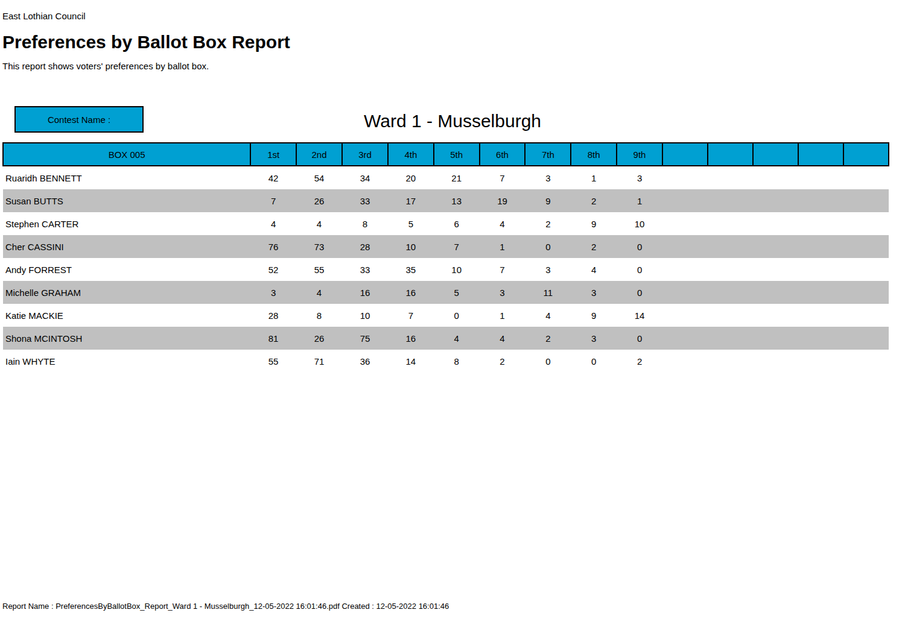East Lothian Council
Preferences by Ballot Box Report
This report shows voters' preferences by ballot box.
Contest Name :
Ward 1 - Musselburgh
| BOX 005 | 1st | 2nd | 3rd | 4th | 5th | 6th | 7th | 8th | 9th | | | | | |
| --- | --- | --- | --- | --- | --- | --- | --- | --- | --- | --- | --- | --- | --- | --- |
| Ruaridh BENNETT | 42 | 54 | 34 | 20 | 21 | 7 | 3 | 1 | 3 | | | | | |
| Susan BUTTS | 7 | 26 | 33 | 17 | 13 | 19 | 9 | 2 | 1 | | | | | |
| Stephen CARTER | 4 | 4 | 8 | 5 | 6 | 4 | 2 | 9 | 10 | | | | | |
| Cher CASSINI | 76 | 73 | 28 | 10 | 7 | 1 | 0 | 2 | 0 | | | | | |
| Andy FORREST | 52 | 55 | 33 | 35 | 10 | 7 | 3 | 4 | 0 | | | | | |
| Michelle GRAHAM | 3 | 4 | 16 | 16 | 5 | 3 | 11 | 3 | 0 | | | | | |
| Katie MACKIE | 28 | 8 | 10 | 7 | 0 | 1 | 4 | 9 | 14 | | | | | |
| Shona MCINTOSH | 81 | 26 | 75 | 16 | 4 | 4 | 2 | 3 | 0 | | | | | |
| Iain WHYTE | 55 | 71 | 36 | 14 | 8 | 2 | 0 | 0 | 2 | | | | | |
Report Name : PreferencesByBallotBox_Report_Ward 1 - Musselburgh_12-05-2022 16:01:46.pdf Created : 12-05-2022 16:01:46